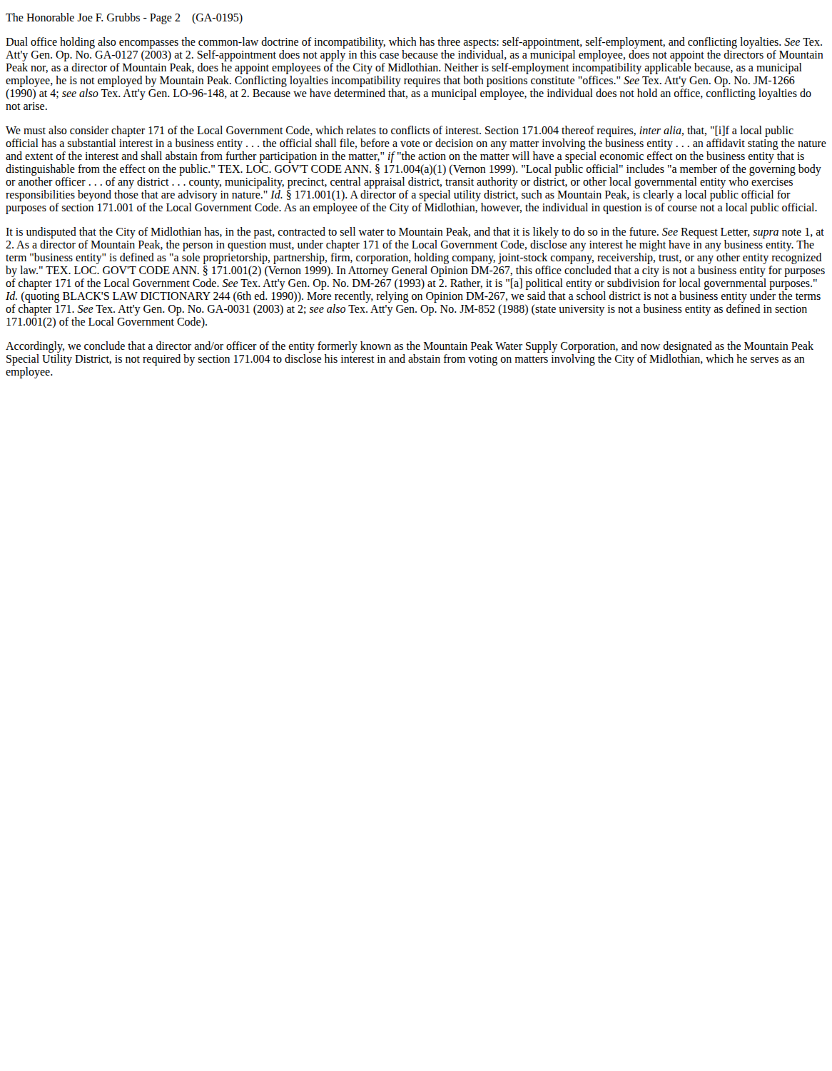The Honorable Joe F. Grubbs - Page 2 (GA-0195)
Dual office holding also encompasses the common-law doctrine of incompatibility, which has three aspects: self-appointment, self-employment, and conflicting loyalties. See Tex. Att'y Gen. Op. No. GA-0127 (2003) at 2. Self-appointment does not apply in this case because the individual, as a municipal employee, does not appoint the directors of Mountain Peak nor, as a director of Mountain Peak, does he appoint employees of the City of Midlothian. Neither is self-employment incompatibility applicable because, as a municipal employee, he is not employed by Mountain Peak. Conflicting loyalties incompatibility requires that both positions constitute "offices." See Tex. Att'y Gen. Op. No. JM-1266 (1990) at 4; see also Tex. Att'y Gen. LO-96-148, at 2. Because we have determined that, as a municipal employee, the individual does not hold an office, conflicting loyalties do not arise.
We must also consider chapter 171 of the Local Government Code, which relates to conflicts of interest. Section 171.004 thereof requires, inter alia, that, "[i]f a local public official has a substantial interest in a business entity . . . the official shall file, before a vote or decision on any matter involving the business entity . . . an affidavit stating the nature and extent of the interest and shall abstain from further participation in the matter," if "the action on the matter will have a special economic effect on the business entity that is distinguishable from the effect on the public." TEX. LOC. GOV'T CODE ANN. § 171.004(a)(1) (Vernon 1999). "Local public official" includes "a member of the governing body or another officer . . . of any district . . . county, municipality, precinct, central appraisal district, transit authority or district, or other local governmental entity who exercises responsibilities beyond those that are advisory in nature." Id. § 171.001(1). A director of a special utility district, such as Mountain Peak, is clearly a local public official for purposes of section 171.001 of the Local Government Code. As an employee of the City of Midlothian, however, the individual in question is of course not a local public official.
It is undisputed that the City of Midlothian has, in the past, contracted to sell water to Mountain Peak, and that it is likely to do so in the future. See Request Letter, supra note 1, at 2. As a director of Mountain Peak, the person in question must, under chapter 171 of the Local Government Code, disclose any interest he might have in any business entity. The term "business entity" is defined as "a sole proprietorship, partnership, firm, corporation, holding company, joint-stock company, receivership, trust, or any other entity recognized by law." TEX. LOC. GOV'T CODE ANN. § 171.001(2) (Vernon 1999). In Attorney General Opinion DM-267, this office concluded that a city is not a business entity for purposes of chapter 171 of the Local Government Code. See Tex. Att'y Gen. Op. No. DM-267 (1993) at 2. Rather, it is "[a] political entity or subdivision for local governmental purposes." Id. (quoting BLACK'S LAW DICTIONARY 244 (6th ed. 1990)). More recently, relying on Opinion DM-267, we said that a school district is not a business entity under the terms of chapter 171. See Tex. Att'y Gen. Op. No. GA-0031 (2003) at 2; see also Tex. Att'y Gen. Op. No. JM-852 (1988) (state university is not a business entity as defined in section 171.001(2) of the Local Government Code).
Accordingly, we conclude that a director and/or officer of the entity formerly known as the Mountain Peak Water Supply Corporation, and now designated as the Mountain Peak Special Utility District, is not required by section 171.004 to disclose his interest in and abstain from voting on matters involving the City of Midlothian, which he serves as an employee.